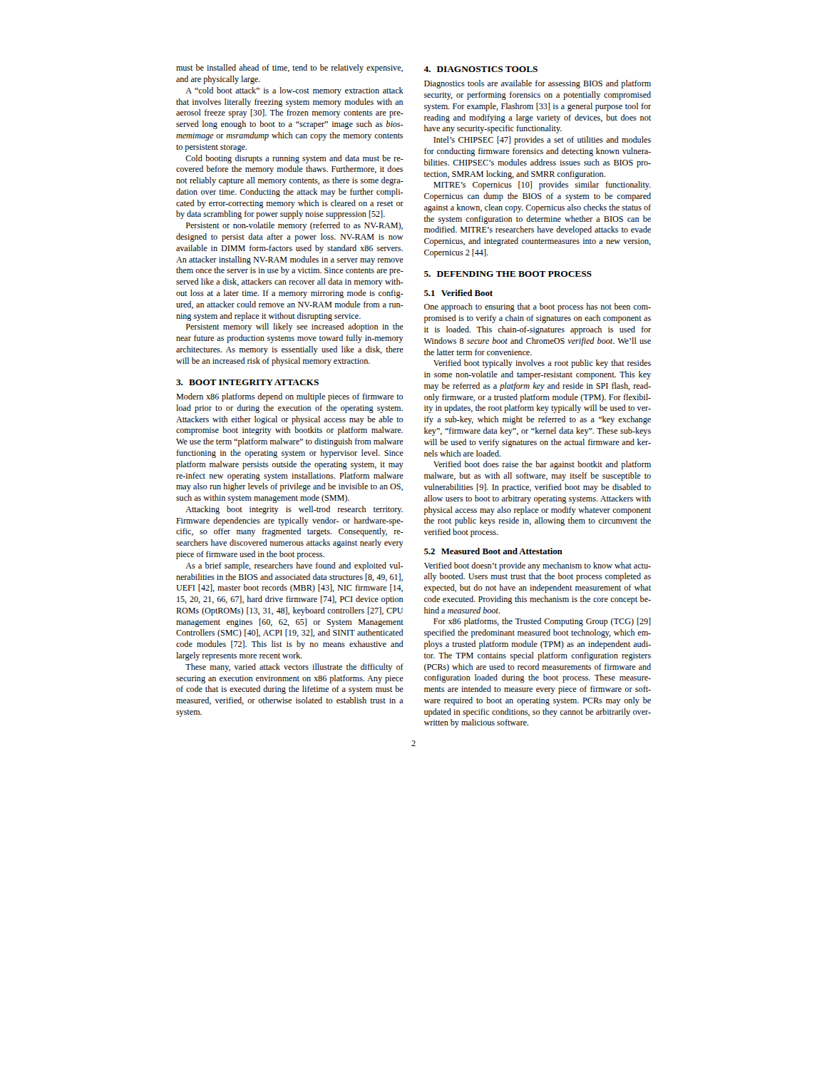must be installed ahead of time, tend to be relatively expensive, and are physically large.
A “cold boot attack” is a low-cost memory extraction attack that involves literally freezing system memory modules with an aerosol freeze spray [30]. The frozen memory contents are preserved long enough to boot to a “scraper” image such as bios-memimage or msramdump which can copy the memory contents to persistent storage.
Cold booting disrupts a running system and data must be recovered before the memory module thaws. Furthermore, it does not reliably capture all memory contents, as there is some degradation over time. Conducting the attack may be further complicated by error-correcting memory which is cleared on a reset or by data scrambling for power supply noise suppression [52].
Persistent or non-volatile memory (referred to as NV-RAM), designed to persist data after a power loss. NV-RAM is now available in DIMM form-factors used by standard x86 servers. An attacker installing NV-RAM modules in a server may remove them once the server is in use by a victim. Since contents are preserved like a disk, attackers can recover all data in memory without loss at a later time. If a memory mirroring mode is configured, an attacker could remove an NV-RAM module from a running system and replace it without disrupting service.
Persistent memory will likely see increased adoption in the near future as production systems move toward fully in-memory architectures. As memory is essentially used like a disk, there will be an increased risk of physical memory extraction.
3. BOOT INTEGRITY ATTACKS
Modern x86 platforms depend on multiple pieces of firmware to load prior to or during the execution of the operating system. Attackers with either logical or physical access may be able to compromise boot integrity with bootkits or platform malware. We use the term “platform malware” to distinguish from malware functioning in the operating system or hypervisor level. Since platform malware persists outside the operating system, it may re-infect new operating system installations. Platform malware may also run higher levels of privilege and be invisible to an OS, such as within system management mode (SMM).
Attacking boot integrity is well-trod research territory. Firmware dependencies are typically vendor- or hardware-specific, so offer many fragmented targets. Consequently, researchers have discovered numerous attacks against nearly every piece of firmware used in the boot process.
As a brief sample, researchers have found and exploited vulnerabilities in the BIOS and associated data structures [8, 49, 61], UEFI [42], master boot records (MBR) [43], NIC firmware [14, 15, 20, 21, 66, 67], hard drive firmware [74], PCI device option ROMs (OptROMs) [13, 31, 48], keyboard controllers [27], CPU management engines [60, 62, 65] or System Management Controllers (SMC) [40], ACPI [19, 32], and SINIT authenticated code modules [72]. This list is by no means exhaustive and largely represents more recent work.
These many, varied attack vectors illustrate the difficulty of securing an execution environment on x86 platforms. Any piece of code that is executed during the lifetime of a system must be measured, verified, or otherwise isolated to establish trust in a system.
4. DIAGNOSTICS TOOLS
Diagnostics tools are available for assessing BIOS and platform security, or performing forensics on a potentially compromised system. For example, Flashrom [33] is a general purpose tool for reading and modifying a large variety of devices, but does not have any security-specific functionality.
Intel’s CHIPSEC [47] provides a set of utilities and modules for conducting firmware forensics and detecting known vulnerabilities. CHIPSEC’s modules address issues such as BIOS protection, SMRAM locking, and SMRR configuration.
MITRE’s Copernicus [10] provides similar functionality. Copernicus can dump the BIOS of a system to be compared against a known, clean copy. Copernicus also checks the status of the system configuration to determine whether a BIOS can be modified. MITRE’s researchers have developed attacks to evade Copernicus, and integrated countermeasures into a new version, Copernicus 2 [44].
5. DEFENDING THE BOOT PROCESS
5.1 Verified Boot
One approach to ensuring that a boot process has not been compromised is to verify a chain of signatures on each component as it is loaded. This chain-of-signatures approach is used for Windows 8 secure boot and ChromeOS verified boot. We’ll use the latter term for convenience.
Verified boot typically involves a root public key that resides in some non-volatile and tamper-resistant component. This key may be referred as a platform key and reside in SPI flash, read-only firmware, or a trusted platform module (TPM). For flexibility in updates, the root platform key typically will be used to verify a sub-key, which might be referred to as a “key exchange key”, “firmware data key”, or “kernel data key”. These sub-keys will be used to verify signatures on the actual firmware and kernels which are loaded.
Verified boot does raise the bar against bootkit and platform malware, but as with all software, may itself be susceptible to vulnerabilities [9]. In practice, verified boot may be disabled to allow users to boot to arbitrary operating systems. Attackers with physical access may also replace or modify whatever component the root public keys reside in, allowing them to circumvent the verified boot process.
5.2 Measured Boot and Attestation
Verified boot doesn’t provide any mechanism to know what actually booted. Users must trust that the boot process completed as expected, but do not have an independent measurement of what code executed. Providing this mechanism is the core concept behind a measured boot.
For x86 platforms, the Trusted Computing Group (TCG) [29] specified the predominant measured boot technology, which employs a trusted platform module (TPM) as an independent auditor. The TPM contains special platform configuration registers (PCRs) which are used to record measurements of firmware and configuration loaded during the boot process. These measurements are intended to measure every piece of firmware or software required to boot an operating system. PCRs may only be updated in specific conditions, so they cannot be arbitrarily overwritten by malicious software.
2